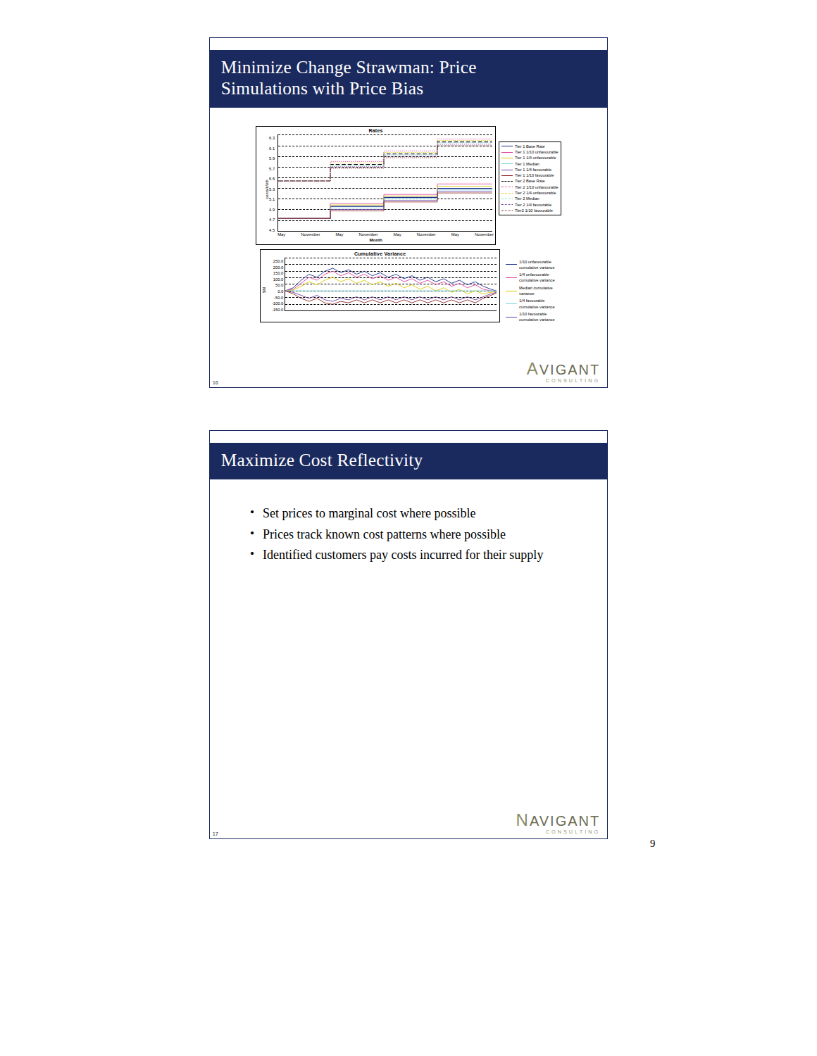Minimize Change Strawman: Price
Simulations with Price Bias
Rates
cents/kWh
6.36.15.95.75.55.35.14.94.74.5
May November May November May November May November
Month
Tier 1 Base Rate
Tier 1 1/10 unfavourable
Tier 1 1/4 unfavourable
Tier 1 Median
Tier 1 1/4 favourable
Tier 1 1/10 favourable
Tier 2 Base Rate
Tier 2 1/10 unfavourable
Tier 2 1/4 unfavourable
Tier 2 Median
Tier 2 1/4 favourable
Tier2 1/10 favourable
Cumulative Variance
$M
250.0200.0150.0100.050.00.0-50.0-100.0-150.0
1/10 unfavourable
cumulative variance
1/4 unfavourable
cumulative variance
Median cumulative
variance
1/4 favourable
cumulative variance
1/10 favourable
cumulative variance
16
AVIGANT
CONSULTING
Maximize Cost Reflectivity
Set prices to marginal cost where possible
Prices track known cost patterns where possible
Identified customers pay costs incurred for their supply
17
NAVIGANT
CONSULTING
9